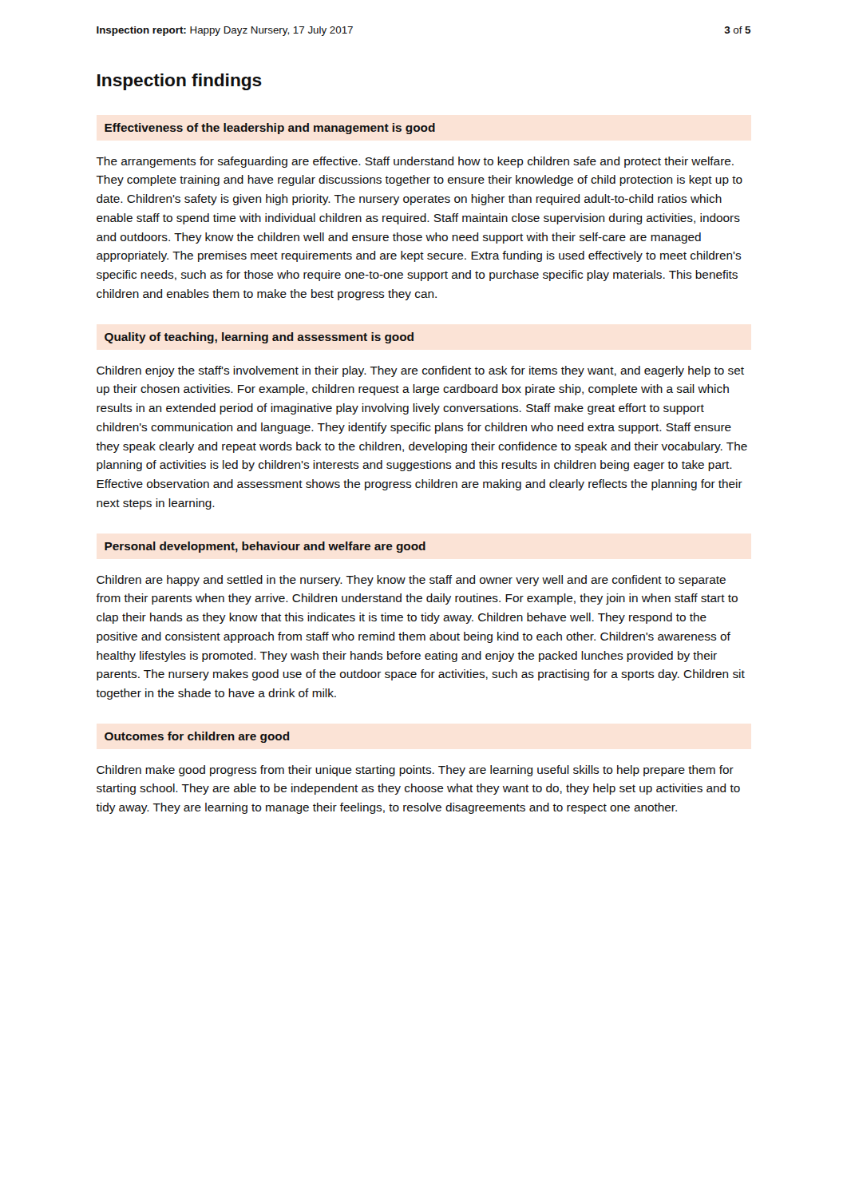Inspection report: Happy Dayz Nursery, 17 July 2017
3 of 5
Inspection findings
Effectiveness of the leadership and management is good
The arrangements for safeguarding are effective. Staff understand how to keep children safe and protect their welfare. They complete training and have regular discussions together to ensure their knowledge of child protection is kept up to date. Children's safety is given high priority. The nursery operates on higher than required adult-to-child ratios which enable staff to spend time with individual children as required. Staff maintain close supervision during activities, indoors and outdoors. They know the children well and ensure those who need support with their self-care are managed appropriately. The premises meet requirements and are kept secure. Extra funding is used effectively to meet children's specific needs, such as for those who require one-to-one support and to purchase specific play materials. This benefits children and enables them to make the best progress they can.
Quality of teaching, learning and assessment is good
Children enjoy the staff's involvement in their play. They are confident to ask for items they want, and eagerly help to set up their chosen activities. For example, children request a large cardboard box pirate ship, complete with a sail which results in an extended period of imaginative play involving lively conversations. Staff make great effort to support children's communication and language. They identify specific plans for children who need extra support. Staff ensure they speak clearly and repeat words back to the children, developing their confidence to speak and their vocabulary. The planning of activities is led by children's interests and suggestions and this results in children being eager to take part. Effective observation and assessment shows the progress children are making and clearly reflects the planning for their next steps in learning.
Personal development, behaviour and welfare are good
Children are happy and settled in the nursery. They know the staff and owner very well and are confident to separate from their parents when they arrive. Children understand the daily routines. For example, they join in when staff start to clap their hands as they know that this indicates it is time to tidy away. Children behave well. They respond to the positive and consistent approach from staff who remind them about being kind to each other. Children's awareness of healthy lifestyles is promoted. They wash their hands before eating and enjoy the packed lunches provided by their parents. The nursery makes good use of the outdoor space for activities, such as practising for a sports day. Children sit together in the shade to have a drink of milk.
Outcomes for children are good
Children make good progress from their unique starting points. They are learning useful skills to help prepare them for starting school. They are able to be independent as they choose what they want to do, they help set up activities and to tidy away. They are learning to manage their feelings, to resolve disagreements and to respect one another.